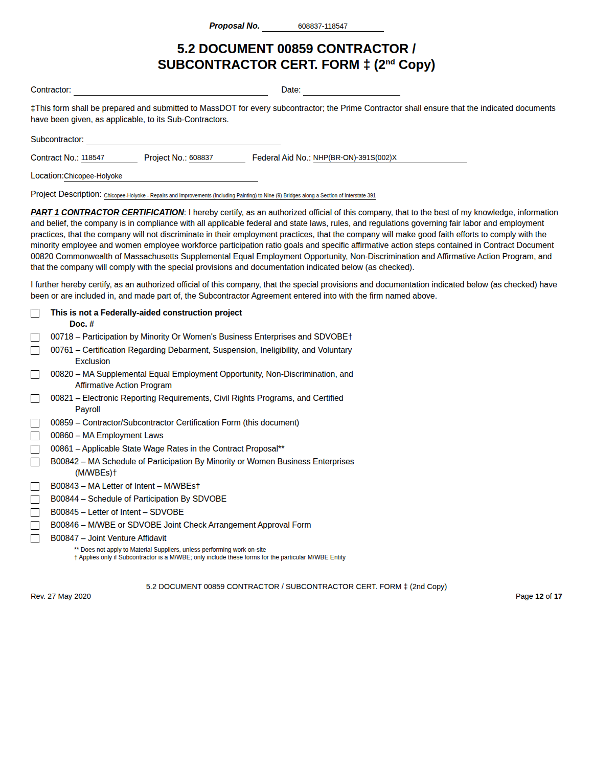Proposal No. 608837-118547
5.2 DOCUMENT 00859 CONTRACTOR /
SUBCONTRACTOR CERT. FORM ‡ (2nd Copy)
Contractor: Date:
‡This form shall be prepared and submitted to MassDOT for every subcontractor; the Prime Contractor shall ensure that the indicated documents have been given, as applicable, to its Sub-Contractors.
Subcontractor:
Contract No.: 118547 Project No.: 608837 Federal Aid No.: NHP(BR-ON)-391S(002)X
Location:Chicopee-Holyoke
Project Description: Chicopee-Holyoke - Repairs and Improvements (Including Painting) to Nine (9) Bridges along a Section of Interstate 391
PART 1 CONTRACTOR CERTIFICATION: I hereby certify, as an authorized official of this company, that to the best of my knowledge, information and belief, the company is in compliance with all applicable federal and state laws, rules, and regulations governing fair labor and employment practices, that the company will not discriminate in their employment practices, that the company will make good faith efforts to comply with the minority employee and women employee workforce participation ratio goals and specific affirmative action steps contained in Contract Document 00820 Commonwealth of Massachusetts Supplemental Equal Employment Opportunity, Non-Discrimination and Affirmative Action Program, and that the company will comply with the special provisions and documentation indicated below (as checked).
I further hereby certify, as an authorized official of this company, that the special provisions and documentation indicated below (as checked) have been or are included in, and made part of, the Subcontractor Agreement entered into with the firm named above.
This is not a Federally-aided construction project Doc. #
00718 – Participation by Minority Or Women's Business Enterprises and SDVOBE†
00761 – Certification Regarding Debarment, Suspension, Ineligibility, and Voluntary Exclusion
00820 – MA Supplemental Equal Employment Opportunity, Non-Discrimination, and Affirmative Action Program
00821 – Electronic Reporting Requirements, Civil Rights Programs, and Certified Payroll
00859 – Contractor/Subcontractor Certification Form (this document)
00860 – MA Employment Laws
00861 – Applicable State Wage Rates in the Contract Proposal**
B00842 – MA Schedule of Participation By Minority or Women Business Enterprises (M/WBEs)†
B00843 – MA Letter of Intent – M/WBEs†
B00844 – Schedule of Participation By SDVOBE
B00845 – Letter of Intent – SDVOBE
B00846 – M/WBE or SDVOBE Joint Check Arrangement Approval Form
B00847 – Joint Venture Affidavit
** Does not apply to Material Suppliers, unless performing work on-site
† Applies only if Subcontractor is a M/WBE; only include these forms for the particular M/WBE Entity
5.2 DOCUMENT 00859 CONTRACTOR / SUBCONTRACTOR CERT. FORM ‡ (2nd Copy)
Rev. 27 May 2020 Page 12 of 17